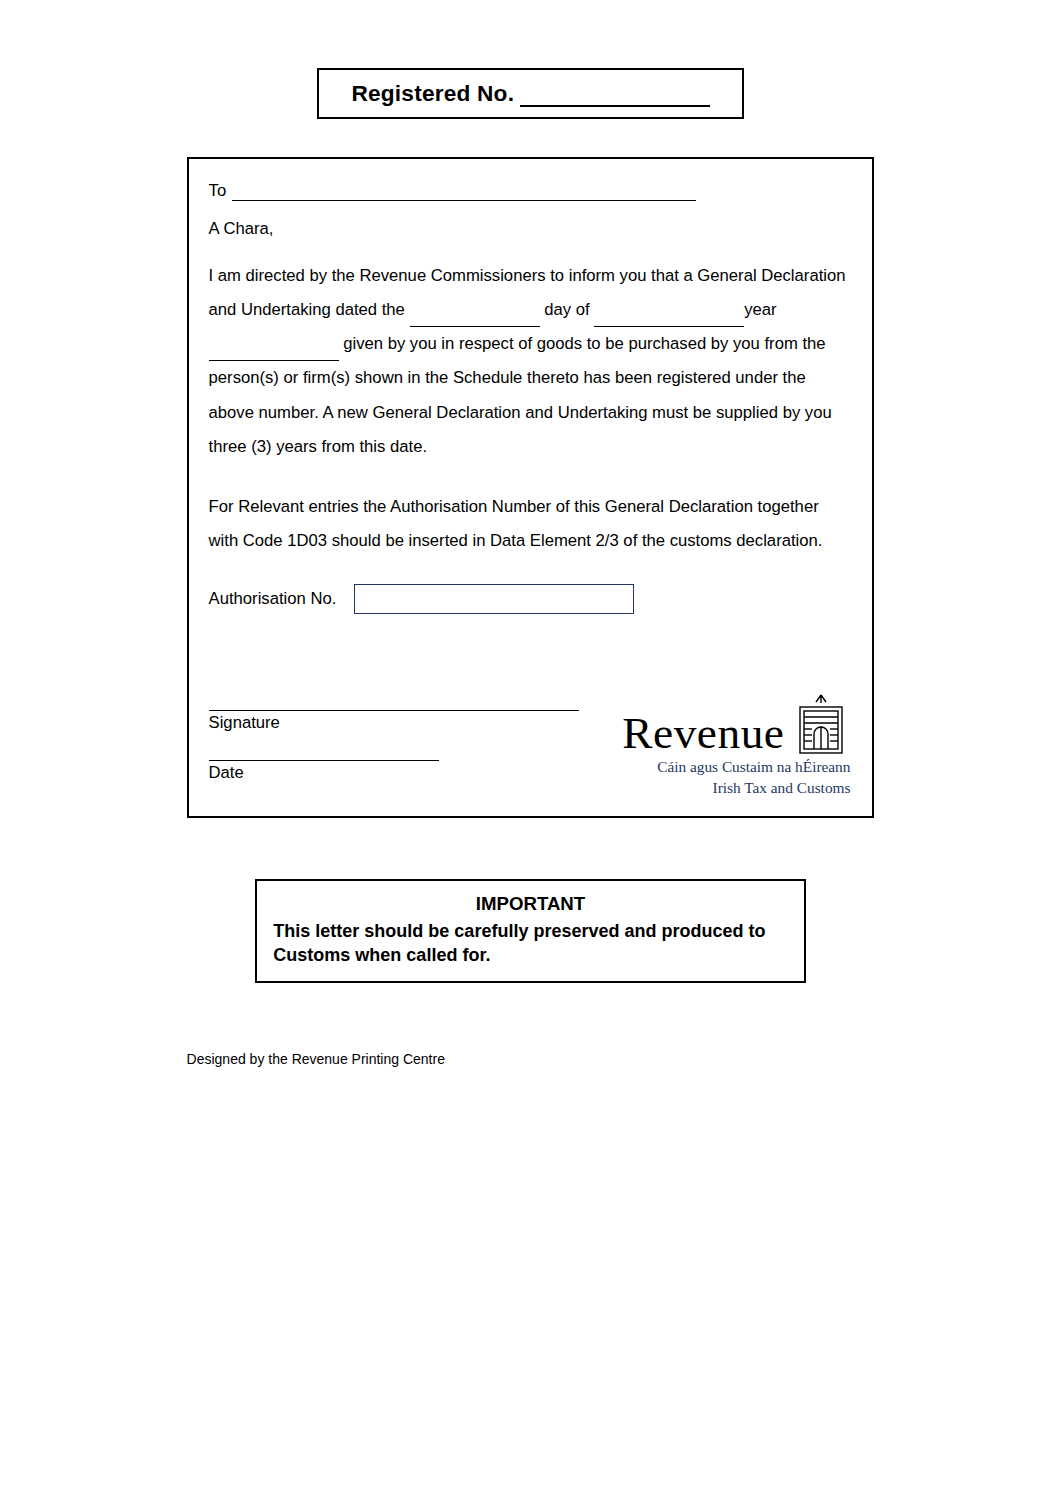Registered No.
To
A Chara,
I am directed by the Revenue Commissioners to inform you that a General Declaration and Undertaking dated the day of year given by you in respect of goods to be purchased by you from the person(s) or firm(s) shown in the Schedule thereto has been registered under the above number. A new General Declaration and Undertaking must be supplied by you three (3) years from this date.
For Relevant entries the Authorisation Number of this General Declaration together with Code 1D03 should be inserted in Data Element 2/3 of the customs declaration.
Authorisation No.
Signature
Date
Revenue
Cáin agus Custaim na hÉireann
Irish Tax and Customs
IMPORTANT
This letter should be carefully preserved and produced to Customs when called for.
Designed by the Revenue Printing Centre